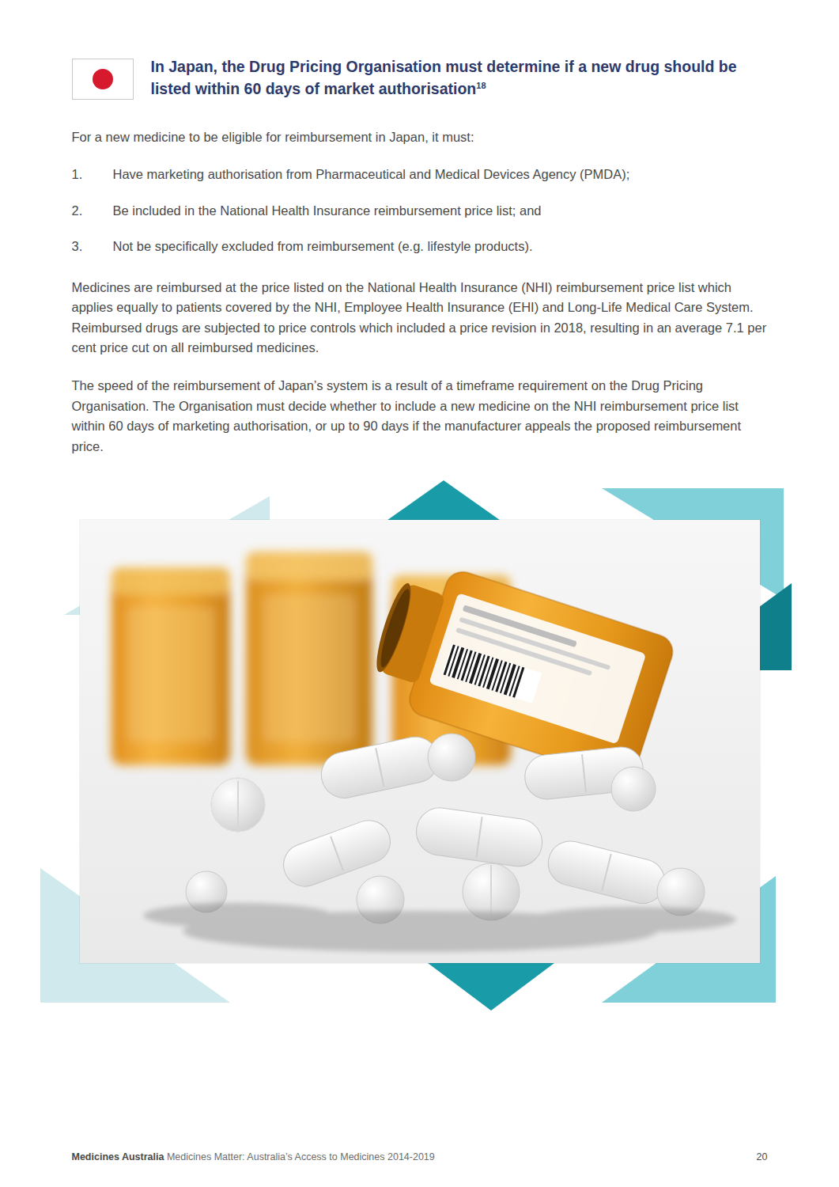In Japan, the Drug Pricing Organisation must determine if a new drug should be listed within 60 days of market authorisation18
For a new medicine to be eligible for reimbursement in Japan, it must:
Have marketing authorisation from Pharmaceutical and Medical Devices Agency (PMDA);
Be included in the National Health Insurance reimbursement price list; and
Not be specifically excluded from reimbursement (e.g. lifestyle products).
Medicines are reimbursed at the price listed on the National Health Insurance (NHI) reimbursement price list which applies equally to patients covered by the NHI, Employee Health Insurance (EHI) and Long-Life Medical Care System. Reimbursed drugs are subjected to price controls which included a price revision in 2018, resulting in an average 7.1 per cent price cut on all reimbursed medicines.
The speed of the reimbursement of Japan’s system is a result of a timeframe requirement on the Drug Pricing Organisation. The Organisation must decide whether to include a new medicine on the NHI reimbursement price list within 60 days of marketing authorisation, or up to 90 days if the manufacturer appeals the proposed reimbursement price.
Medicines Australia Medicines Matter: Australia’s Access to Medicines 2014-2019
20